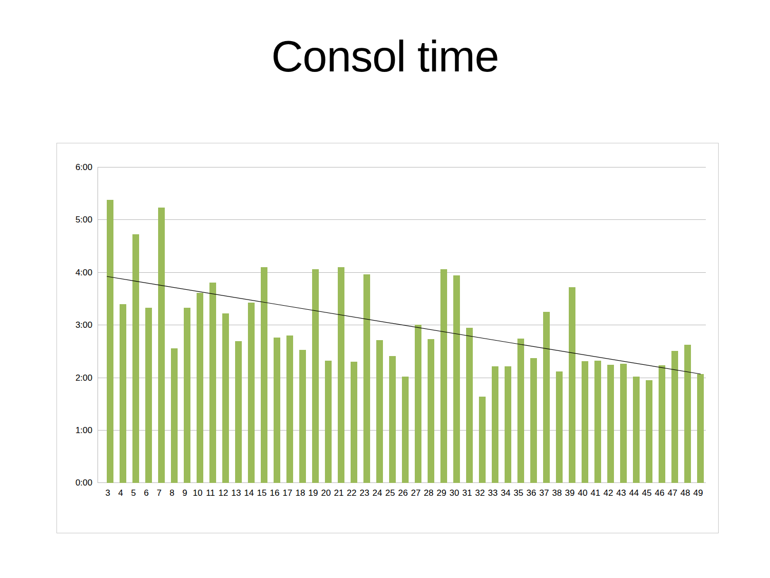Consol time
6:00
5:00
4:00
3:00
2:00
1:00
0:00
3 4 5 6 7 8 9 10 11 12 13 14 15 16 17 18 19 20 21 22 23 24 25 26 27 28 29 30 31 32 33 34 35 36 37 38 39 40 41 42 43 44 45 46 47 48 49